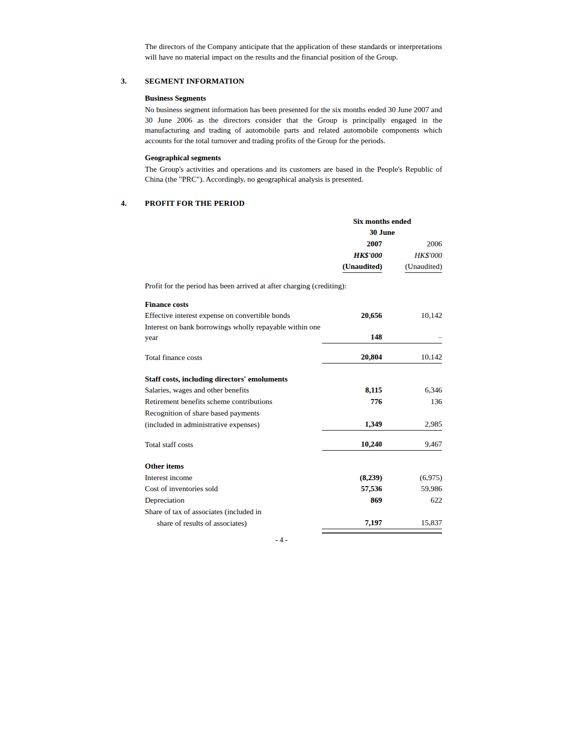The directors of the Company anticipate that the application of these standards or interpretations will have no material impact on the results and the financial position of the Group.
3.
SEGMENT INFORMATION
Business Segments
No business segment information has been presented for the six months ended 30 June 2007 and 30 June 2006 as the directors consider that the Group is principally engaged in the manufacturing and trading of automobile parts and related automobile components which accounts for the total turnover and trading profits of the Group for the periods.
Geographical segments
The Group's activities and operations and its customers are based in the People's Republic of China (the "PRC"). Accordingly, no geographical analysis is presented.
4.
PROFIT FOR THE PERIOD
| | Six months ended |
| | 30 June |
| | 2007 | 2006 |
| | HK$'000 | HK$'000 |
| | (Unaudited) | (Unaudited) |
| Profit for the period has been arrived at after charging (crediting): |
| Finance costs | | |
| Effective interest expense on convertible bonds | 20,656 | 10,142 |
| Interest on bank borrowings wholly repayable within one year | 148 | – |
| Total finance costs | 20,804 | 10,142 |
| Staff costs, including directors' emoluments | | |
| Salaries, wages and other benefits | 8,115 | 6,346 |
| Retirement benefits scheme contributions | 776 | 136 |
| Recognition of share based payments | | |
| (included in administrative expenses) | 1,349 | 2,985 |
| Total staff costs | 10,240 | 9,467 |
| Other items | | |
| Interest income | (8,239) | (6,975) |
| Cost of inventories sold | 57,536 | 59,986 |
| Depreciation | 869 | 622 |
| Share of tax of associates (included in | | |
| share of results of associates) | 7,197 | 15,837 |
- 4 -